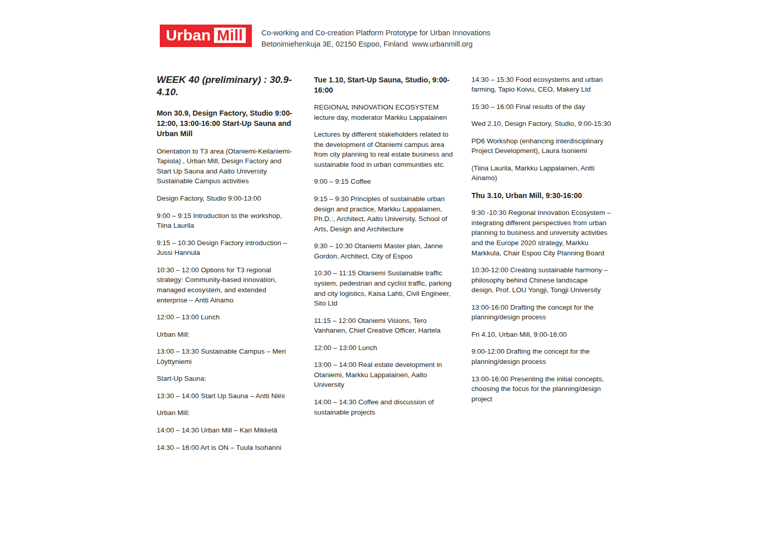UrbanMill
Co-working and Co-creation Platform Prototype for Urban Innovations
Betonimiehenkuja 3E, 02150 Espoo, Finland www.urbanmill.org
WEEK 40 (preliminary) : 30.9-4.10.
Mon 30.9, Design Factory, Studio 9:00-12:00, 13:00-16:00 Start-Up Sauna and Urban Mill
Orientation to T3 area (Otaniemi-Keilaniemi-Tapiola) , Urban Mill, Design Factory and Start Up Sauna and Aalto University Sustainable Campus activities
Design Factory, Studio 9:00-13:00
9:00 – 9:15 Introduction to the workshop, Tiina Laurila
9:15 – 10:30 Design Factory introduction – Jussi Hannula
10:30 – 12:00 Options for T3 regional strategy: Community-based innovation, managed ecosystem, and extended enterprise – Antti Ainamo
12:00 – 13:00 Lunch
Urban Mill:
13:00 – 13:30 Sustainable Campus – Meri Löyttyniemi
Start-Up Sauna:
13:30 – 14:00 Start Up Sauna – Antti Niini
Urban Mill:
14:00 – 14:30 Urban Mill – Kari Mikkelä
14:30 – 16:00 Art is ON – Tuula Isohanni
Tue 1.10, Start-Up Sauna, Studio, 9:00-16:00
REGIONAL INNOVATION ECOSYSTEM lecture day, moderator Markku Lappalainen
Lectures by different stakeholders related to the development of Otaniemi campus area from city planning to real estate business and sustainable food in urban communities etc.
9:00 – 9:15 Coffee
9:15 – 9:30 Principles of sustainable urban design and practice, Markku Lappalainen, Ph.D.:, Architect, Aalto University, School of Arts, Design and Architecture
9:30 – 10:30 Otaniemi Master plan, Janne Gordon, Architect, City of Espoo
10:30 – 11:15 Otaniemi Sustainable traffic system, pedestrian and cyclist traffic, parking and city logistics, Kaisa Lahti, Civil Engineer, Sito Ltd
11:15 – 12:00 Otaniemi Visions, Tero Vanhanen, Chief Creative Officer, Hartela
12:00 – 13:00 Lunch
13:00 – 14:00 Real estate development in Otaniemi, Markku Lappalainen, Aalto University
14:00 – 14:30 Coffee and discussion of sustainable projects
14:30 – 15:30 Food ecosystems and urban farming, Tapio Koivu, CEO, Makery Ltd
15:30 – 16:00 Final results of the day
Wed 2.10, Design Factory, Studio, 9:00-15:30
PD6 Workshop (enhancing interdisciplinary Project Development), Laura Isoniemi
(Tiina Laurila, Markku Lappalainen, Antti Ainamo)
Thu 3.10, Urban Mill, 9:30-16:00
9:30 -10:30 Regional Innovation Ecosystem – integrating different perspectives from urban planning to business and university activities and the Europe 2020 strategy, Markku Markkula, Chair Espoo City Planning Board
10:30-12:00 Creating sustainable harmony – philosophy behind Chinese landscape design, Prof. LOU Yongji, Tongji University
13:00-16:00 Drafting the concept for the planning/design process
Fri 4.10, Urban Mill, 9:00-16:00
9:00-12:00 Drafting the concept for the planning/design process
13:00-16:00 Presenting the initial concepts, choosing the focus for the planning/design project